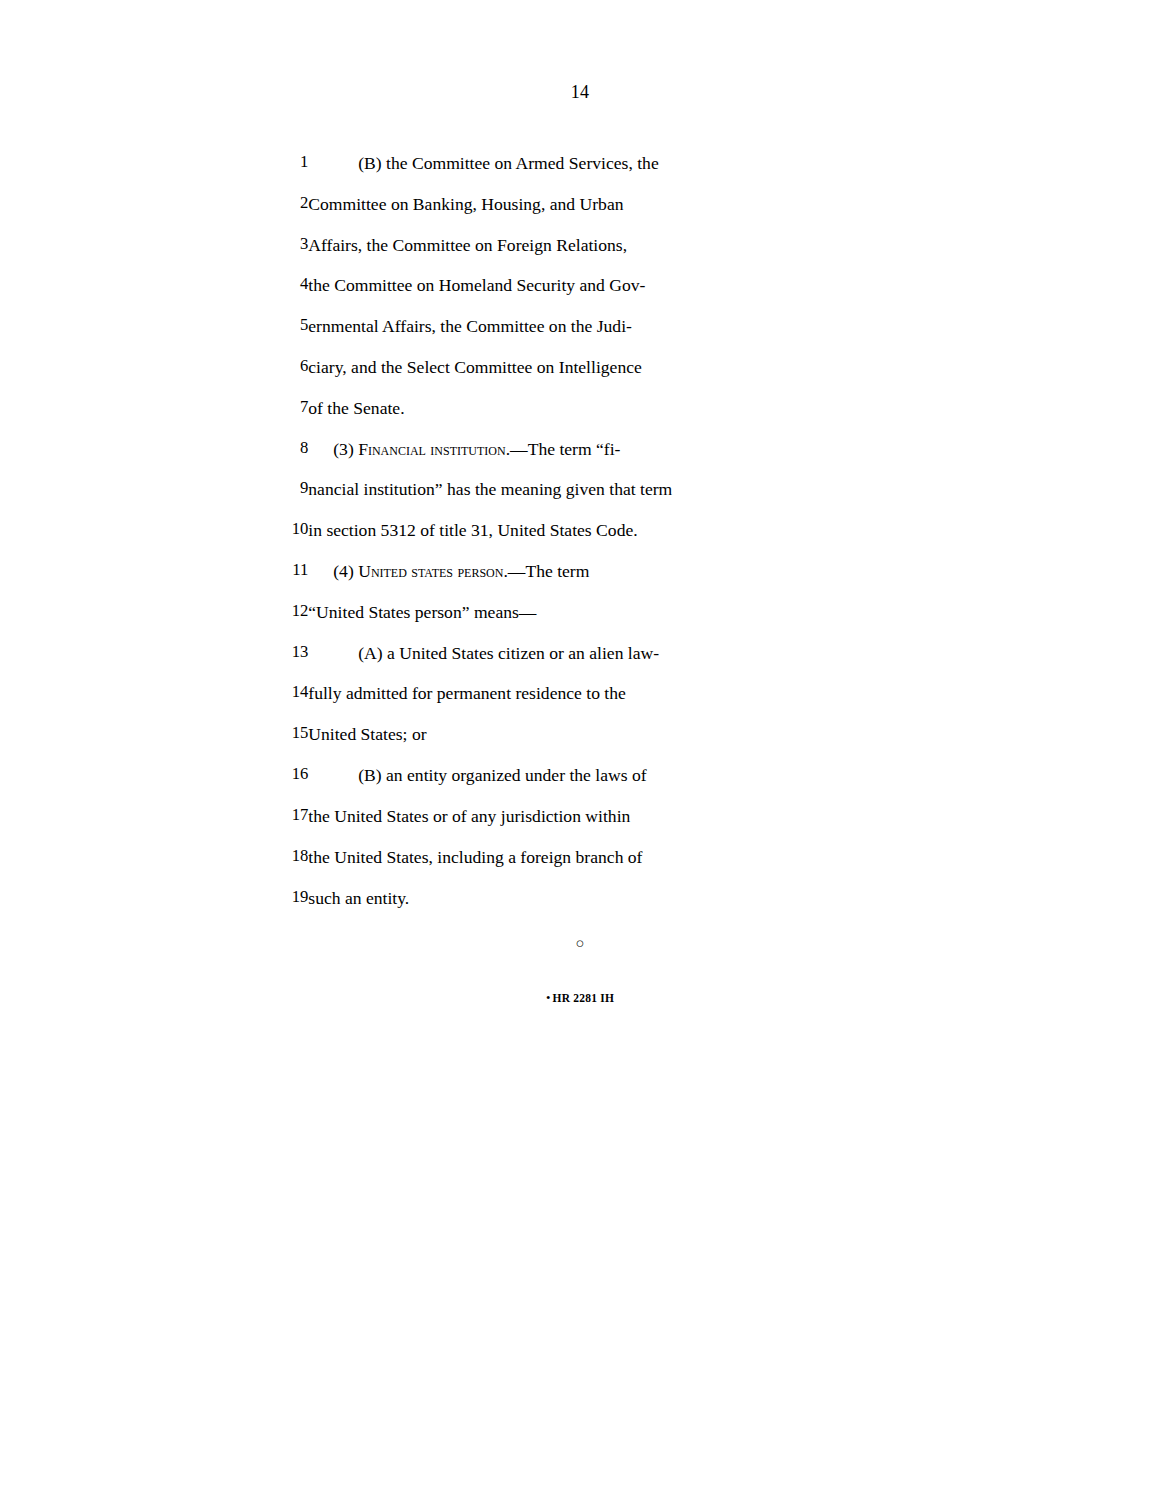14
| 1 | (B) the Committee on Armed Services, the |
| 2 | Committee on Banking, Housing, and Urban |
| 3 | Affairs, the Committee on Foreign Relations, |
| 4 | the Committee on Homeland Security and Gov- |
| 5 | ernmental Affairs, the Committee on the Judi- |
| 6 | ciary, and the Select Committee on Intelligence |
| 7 | of the Senate. |
| 8 | (3) Financial institution .—The term “fi- |
| 9 | nancial institution” has the meaning given that term |
| 10 | in section 5312 of title 31, United States Code. |
| 11 | (4) United states person .—The term |
| 12 | “United States person” means— |
| 13 | (A) a United States citizen or an alien law- |
| 14 | fully admitted for permanent residence to the |
| 15 | United States; or |
| 16 | (B) an entity organized under the laws of |
| 17 | the United States or of any jurisdiction within |
| 18 | the United States, including a foreign branch of |
| 19 | such an entity. |
○
•HR 2281 IH